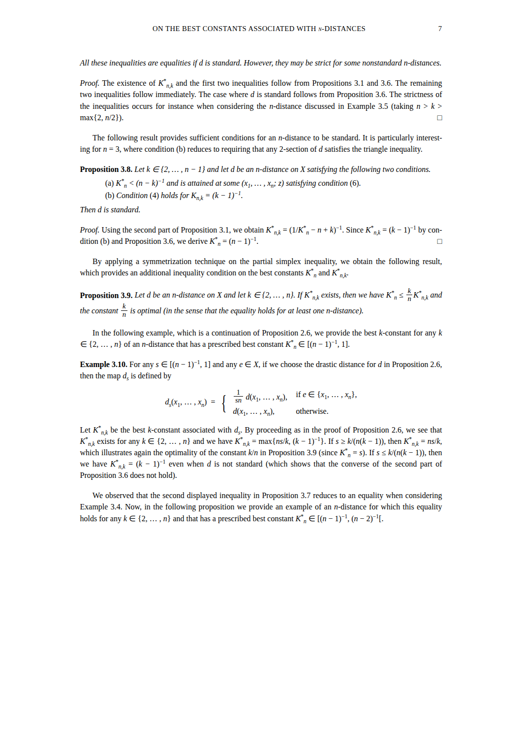ON THE BEST CONSTANTS ASSOCIATED WITH n-DISTANCES 7
All these inequalities are equalities if d is standard. However, they may be strict for some nonstandard n-distances.
Proof. The existence of K*n,k and the first two inequalities follow from Propositions 3.1 and 3.6. The remaining two inequalities follow immediately. The case where d is standard follows from Proposition 3.6. The strictness of the inequalities occurs for instance when considering the n-distance discussed in Example 3.5 (taking n > k > max{2, n/2}). □
The following result provides sufficient conditions for an n-distance to be standard. It is particularly interesting for n = 3, where condition (b) reduces to requiring that any 2-section of d satisfies the triangle inequality.
Proposition 3.8. Let k ∈ {2, … , n − 1} and let d be an n-distance on X satisfying the following two conditions.
(a) K*n < (n − k)−1 and is attained at some (x1, … , xn; z) satisfying condition (6).
(b) Condition (4) holds for Kn,k = (k − 1)−1.
Then d is standard.
Proof. Using the second part of Proposition 3.1, we obtain K*n,k = (1/K*n − n + k)−1. Since K*n,k = (k − 1)−1 by condition (b) and Proposition 3.6, we derive K*n = (n − 1)−1. □
By applying a symmetrization technique on the partial simplex inequality, we obtain the following result, which provides an additional inequality condition on the best constants K*n and K*n,k.
Proposition 3.9. Let d be an n-distance on X and let k ∈ {2, … , n}. If K*n,k exists, then we have K*n ≤ kn K*n,k and the constant kn is optimal (in the sense that the equality holds for at least one n-distance).
In the following example, which is a continuation of Proposition 2.6, we provide the best k-constant for any k ∈ {2, … , n} of an n-distance that has a prescribed best constant K*n ∈ [(n − 1)−1, 1].
Example 3.10. For any s ∈ [(n − 1)−1, 1] and any e ∈ X, if we choose the drastic distance for d in Proposition 2.6, then the map ds is defined by
ds(x1, … , xn) = { 1 sn d(x1, … , xn), if e ∈ {x1, … , xn}, d(x1, … , xn), otherwise.
Let K*n,k be the best k-constant associated with ds. By proceeding as in the proof of Proposition 2.6, we see that K*n,k exists for any k ∈ {2, … , n} and we have K*n,k = max{ns/k, (k − 1)−1}. If s ≥ k/(n(k − 1)), then K*n,k = ns/k, which illustrates again the optimality of the constant k/n in Proposition 3.9 (since K*n = s). If s ≤ k/(n(k − 1)), then we have K*n,k = (k − 1)−1 even when d is not standard (which shows that the converse of the second part of Proposition 3.6 does not hold).
We observed that the second displayed inequality in Proposition 3.7 reduces to an equality when considering Example 3.4. Now, in the following proposition we provide an example of an n-distance for which this equality holds for any k ∈ {2, … , n} and that has a prescribed best constant K*n ∈ [(n − 1)−1, (n − 2)−1[.